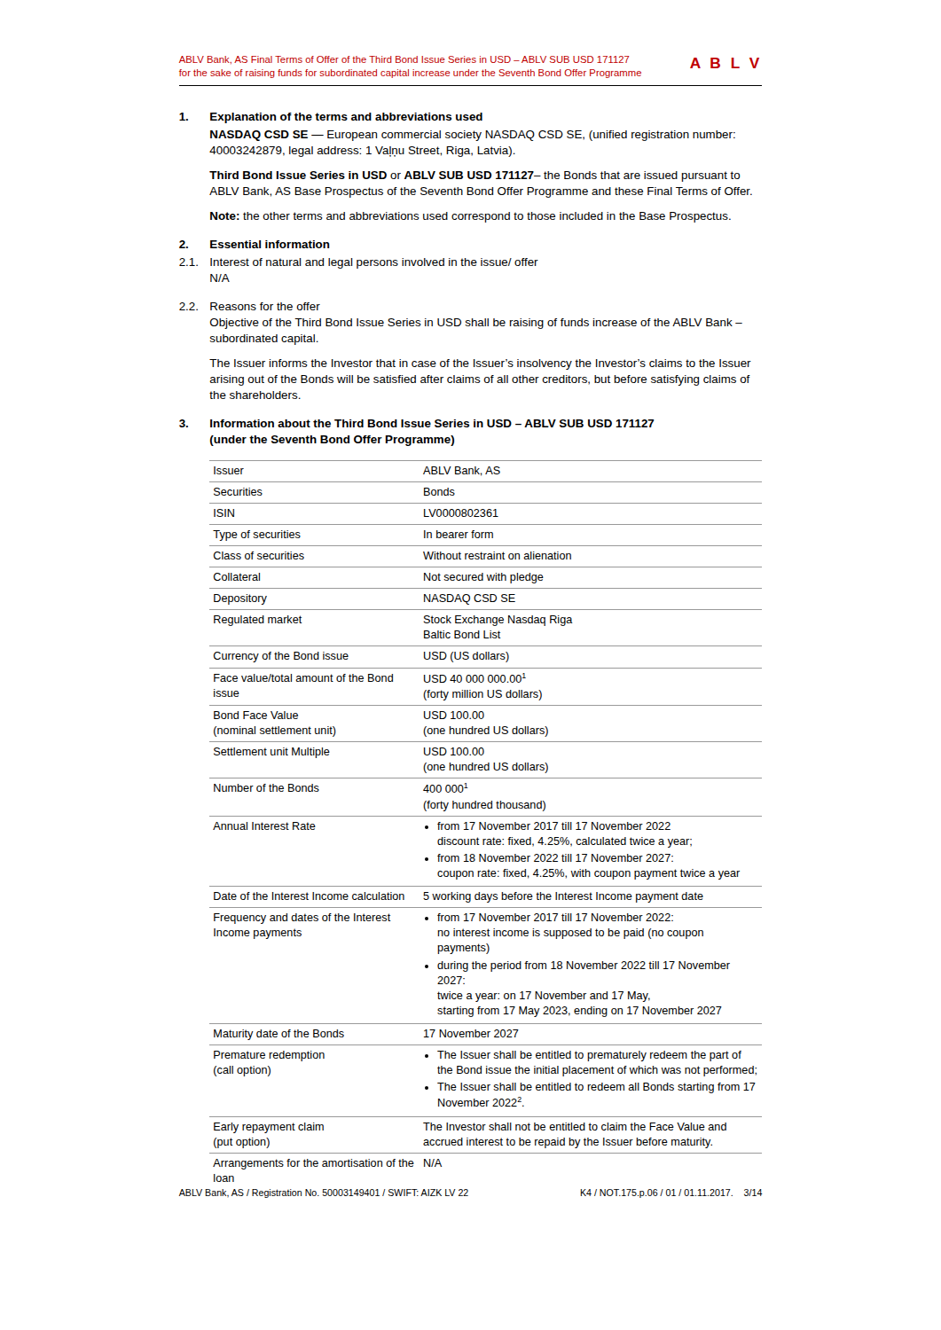ABLV Bank, AS Final Terms of Offer of the Third Bond Issue Series in USD – ABLV SUB USD 171127
for the sake of raising funds for subordinated capital increase under the Seventh Bond Offer Programme
A B L V
1.
Explanation of the terms and abbreviations used
NASDAQ CSD SE — European commercial society NASDAQ CSD SE, (unified registration number: 40003242879, legal address: 1 Vaļņu Street, Riga, Latvia).
Third Bond Issue Series in USD or ABLV SUB USD 171127– the Bonds that are issued pursuant to ABLV Bank, AS Base Prospectus of the Seventh Bond Offer Programme and these Final Terms of Offer.
Note: the other terms and abbreviations used correspond to those included in the Base Prospectus.
2.
Essential information
2.1.
Interest of natural and legal persons involved in the issue/ offer
N/A
2.2.
Reasons for the offer
Objective of the Third Bond Issue Series in USD shall be raising of funds increase of the ABLV Bank – subordinated capital.
The Issuer informs the Investor that in case of the Issuer’s insolvency the Investor’s claims to the Issuer arising out of the Bonds will be satisfied after claims of all other creditors, but before satisfying claims of the shareholders.
3.
Information about the Third Bond Issue Series in USD – ABLV SUB USD 171127
(under the Seventh Bond Offer Programme)
| Issuer | ABLV Bank, AS |
| Securities | Bonds |
| ISIN | LV0000802361 |
| Type of securities | In bearer form |
| Class of securities | Without restraint on alienation |
| Collateral | Not secured with pledge |
| Depository | NASDAQ CSD SE |
| Regulated market | Stock Exchange Nasdaq Riga Baltic Bond List |
| Currency of the Bond issue | USD (US dollars) |
| Face value/total amount of the Bond issue | USD 40 000 000.00 1 (forty million US dollars) |
| Bond Face Value (nominal settlement unit) | USD 100.00 (one hundred US dollars) |
| Settlement unit Multiple | USD 100.00 (one hundred US dollars) |
| Number of the Bonds | 400 000 1 (forty hundred thousand) |
| Annual Interest Rate | from 17 November 2017 till 17 November 2022 discount rate: fixed, 4.25%, calculated twice a year; from 18 November 2022 till 17 November 2027: coupon rate: fixed, 4.25%, with coupon payment twice a year |
| Date of the Interest Income calculation | 5 working days before the Interest Income payment date |
| Frequency and dates of the Interest Income payments | from 17 November 2017 till 17 November 2022: no interest income is supposed to be paid (no coupon payments) during the period from 18 November 2022 till 17 November 2027: twice a year: on 17 November and 17 May, starting from 17 May 2023, ending on 17 November 2027 |
| Maturity date of the Bonds | 17 November 2027 |
| Premature redemption (call option) | The Issuer shall be entitled to prematurely redeem the part of the Bond issue the initial placement of which was not performed; The Issuer shall be entitled to redeem all Bonds starting from 17 November 2022 2 . |
| Early repayment claim (put option) | The Investor shall not be entitled to claim the Face Value and accrued interest to be repaid by the Issuer before maturity. |
| Arrangements for the amortisation of the loan | N/A |
ABLV Bank, AS / Registration No. 50003149401 / SWIFT: AIZK LV 22
K4 / NOT.175.p.06 / 01 / 01.11.2017. 3/14